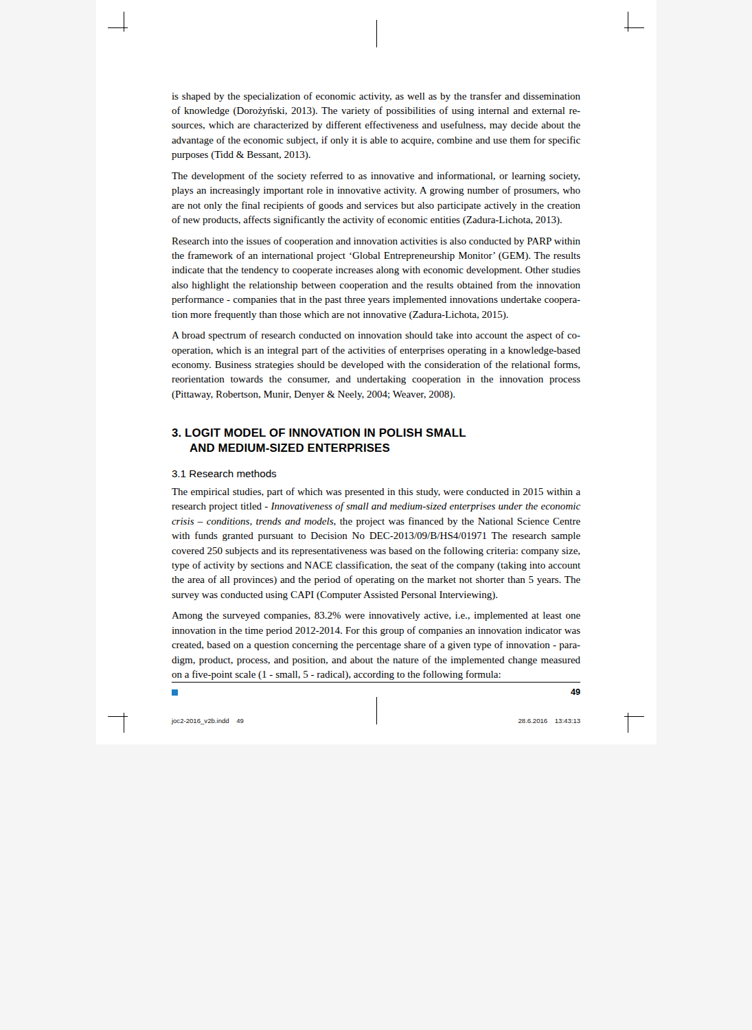is shaped by the specialization of economic activity, as well as by the transfer and dissemination of knowledge (Dorożyński, 2013). The variety of possibilities of using internal and external resources, which are characterized by different effectiveness and usefulness, may decide about the advantage of the economic subject, if only it is able to acquire, combine and use them for specific purposes (Tidd & Bessant, 2013).
The development of the society referred to as innovative and informational, or learning society, plays an increasingly important role in innovative activity. A growing number of prosumers, who are not only the final recipients of goods and services but also participate actively in the creation of new products, affects significantly the activity of economic entities (Zadura-Lichota, 2013).
Research into the issues of cooperation and innovation activities is also conducted by PARP within the framework of an international project ‘Global Entrepreneurship Monitor’ (GEM). The results indicate that the tendency to cooperate increases along with economic development. Other studies also highlight the relationship between cooperation and the results obtained from the innovation performance - companies that in the past three years implemented innovations undertake cooperation more frequently than those which are not innovative (Zadura-Lichota, 2015).
A broad spectrum of research conducted on innovation should take into account the aspect of cooperation, which is an integral part of the activities of enterprises operating in a knowledge-based economy. Business strategies should be developed with the consideration of the relational forms, reorientation towards the consumer, and undertaking cooperation in the innovation process (Pittaway, Robertson, Munir, Denyer & Neely, 2004; Weaver, 2008).
3. Logit model of innovation in Polish smalland medium-sized enterprises
3.1 Research methods
The empirical studies, part of which was presented in this study, were conducted in 2015 within a research project titled - Innovativeness of small and medium-sized enterprises under the economic crisis – conditions, trends and models, the project was financed by the National Science Centre with funds granted pursuant to Decision No DEC-2013/09/B/HS4/01971 The research sample covered 250 subjects and its representativeness was based on the following criteria: company size, type of activity by sections and NACE classification, the seat of the company (taking into account the area of all provinces) and the period of operating on the market not shorter than 5 years. The survey was conducted using CAPI (Computer Assisted Personal Interviewing).
Among the surveyed companies, 83.2% were innovatively active, i.e., implemented at least one innovation in the time period 2012-2014. For this group of companies an innovation indicator was created, based on a question concerning the percentage share of a given type of innovation - paradigm, product, process, and position, and about the nature of the implemented change measured on a five-point scale (1 - small, 5 - radical), according to the following formula:
49
joc2-2016_v2b.indd 49
28.6.201613:43:13